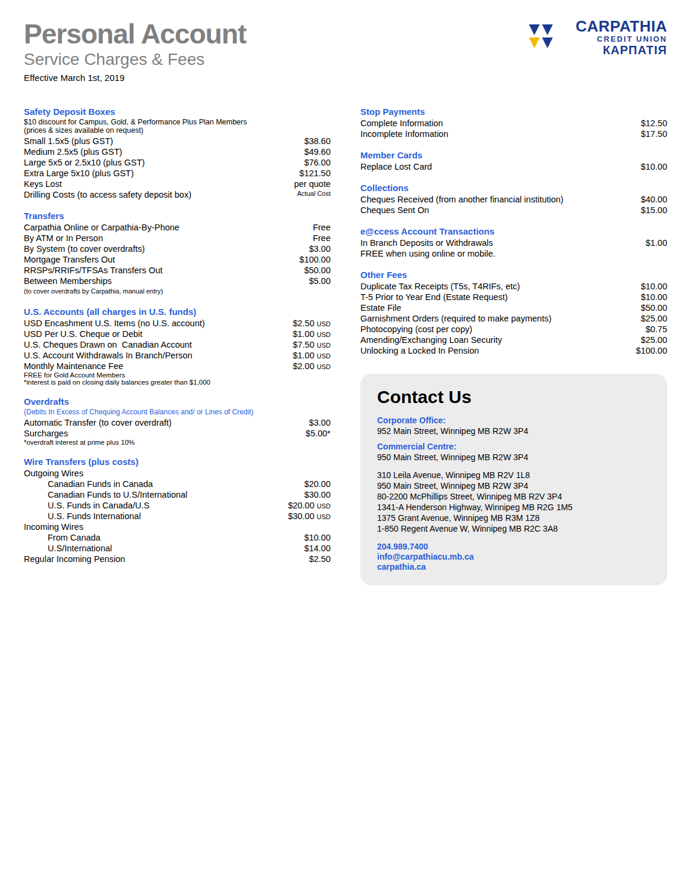Personal Account
Service Charges & Fees
Effective March 1st, 2019
CARPATHIA
CREDIT UNION
КАРПАТІЯ
Safety Deposit Boxes
$10 discount for Campus, Gold, & Performance Plus Plan Members
(prices & sizes available on request)
| Small 1.5x5 (plus GST) | $38.60 |
| Medium 2.5x5 (plus GST) | $49.60 |
| Large 5x5 or 2.5x10 (plus GST) | $76.00 |
| Extra Large 5x10 (plus GST) | $121.50 |
| Keys Lost | per quote |
| Drilling Costs (to access safety deposit box) | Actual Cost |
Transfers
| Carpathia Online or Carpathia-By-Phone | Free |
| By ATM or In Person | Free |
| By System (to cover overdrafts) | $3.00 |
| Mortgage Transfers Out | $100.00 |
| RRSPs/RRIFs/TFSAs Transfers Out | $50.00 |
| Between Memberships (to cover overdrafts by Carpathia, manual entry) | $5.00 |
U.S. Accounts (all charges in U.S. funds)
| USD Encashment U.S. Items (no U.S. account) | $2.50 USD |
| USD Per U.S. Cheque or Debit | $1.00 USD |
| U.S. Cheques Drawn on Canadian Account | $7.50 USD |
| U.S. Account Withdrawals In Branch/Person | $1.00 USD |
| Monthly Maintenance Fee | $2.00 USD |
FREE for Gold Account Members
*interest is paid on closing daily balances greater than $1,000
Overdrafts
(Debits In Excess of Chequing Account Balances and/ or Lines of Credit)
| Automatic Transfer (to cover overdraft) | $3.00 |
| Surcharges | $5.00* |
*overdraft interest at prime plus 10%
Wire Transfers (plus costs)
| Outgoing Wires |
| Canadian Funds in Canada | $20.00 |
| Canadian Funds to U.S/International | $30.00 |
| U.S. Funds in Canada/U.S | $20.00 USD |
| U.S. Funds International | $30.00 USD |
| Incoming Wires |
| From Canada | $10.00 |
| U.S/International | $14.00 |
| Regular Incoming Pension | $2.50 |
Stop Payments
| Complete Information | $12.50 |
| Incomplete Information | $17.50 |
Member Cards
| Replace Lost Card | $10.00 |
Collections
| Cheques Received (from another financial institution) | $40.00 |
| Cheques Sent On | $15.00 |
e@ccess Account Transactions
| In Branch Deposits or Withdrawals | $1.00 |
| FREE when using online or mobile. |
Other Fees
| Duplicate Tax Receipts (T5s, T4RIFs, etc) | $10.00 |
| T-5 Prior to Year End (Estate Request) | $10.00 |
| Estate File | $50.00 |
| Garnishment Orders (required to make payments) | $25.00 |
| Photocopying (cost per copy) | $0.75 |
| Amending/Exchanging Loan Security | $25.00 |
| Unlocking a Locked In Pension | $100.00 |
Contact Us
Corporate Office:
952 Main Street, Winnipeg MB R2W 3P4
Commercial Centre:
950 Main Street, Winnipeg MB R2W 3P4
310 Leila Avenue, Winnipeg MB R2V 1L8
950 Main Street, Winnipeg MB R2W 3P4
80-2200 McPhillips Street, Winnipeg MB R2V 3P4
1341-A Henderson Highway, Winnipeg MB R2G 1M5
1375 Grant Avenue, Winnipeg MB R3M 1Z8
1-850 Regent Avenue W, Winnipeg MB R2C 3A8
204.989.7400
info@carpathiacu.mb.ca
carpathia.ca